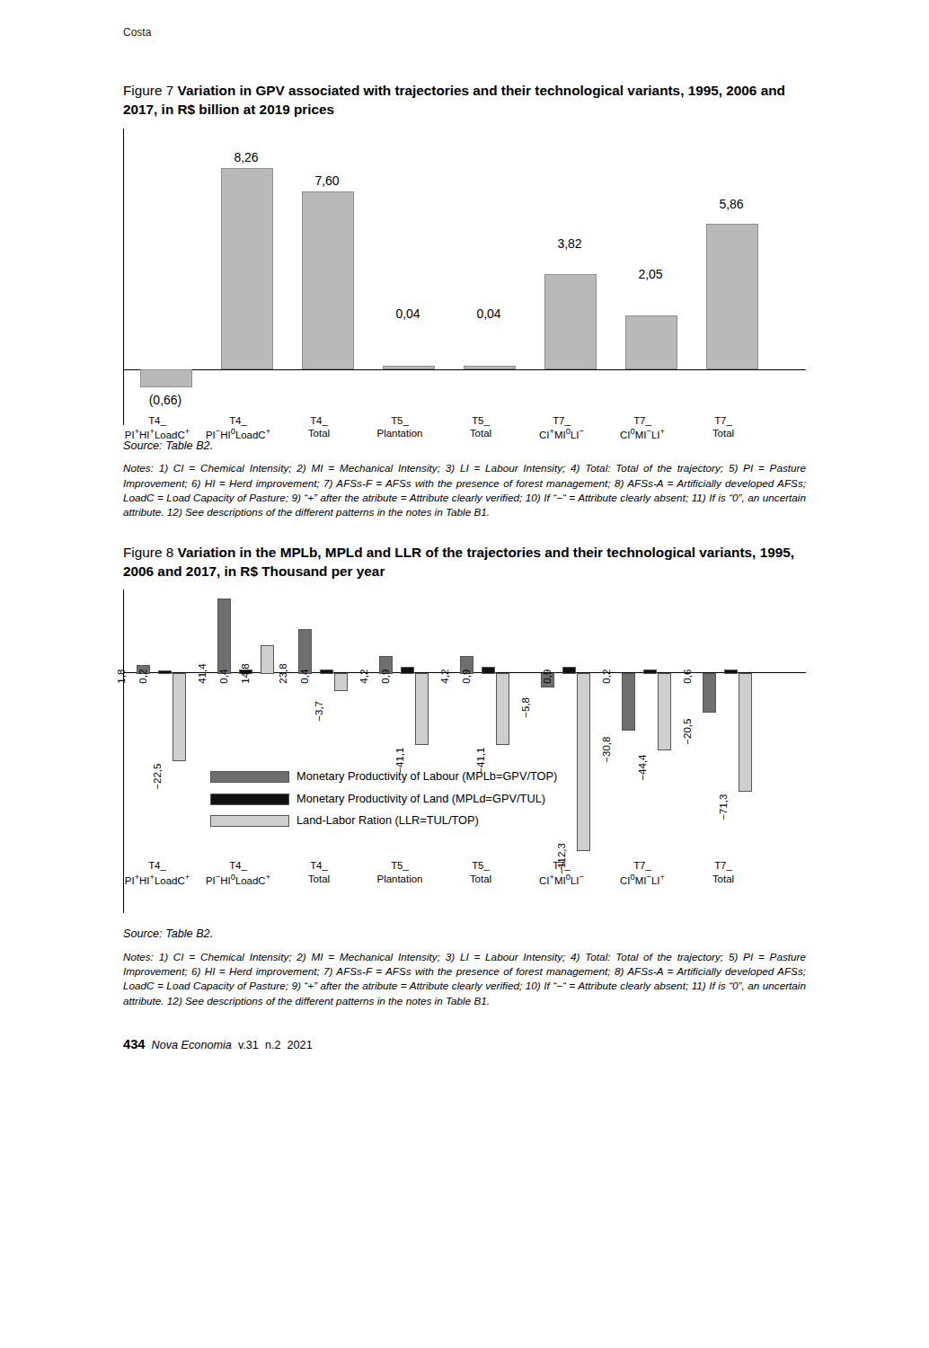Costa
Figure 7 Variation in GPV associated with trajectories and their technological variants, 1995, 2006 and 2017, in R$ billion at 2019 prices
8,26
7,60
0,04
0,04
3,82
2,05
5,86
(0,66)
T4_
PI+HI+LoadC+
T4_
PI−HI0LoadC+
T4_
Total
T5_
Plantation
T5_
Total
T7_
CI+MI0LI−
T7_
CI0MI−LI+
T7_
Total
Source: Table B2.
Notes: 1) CI = Chemical Intensity; 2) MI = Mechanical Intensity; 3) LI = Labour Intensity; 4) Total: Total of the trajectory; 5) PI = Pasture Improvement; 6) HI = Herd improvement; 7) AFSs-F = AFSs with the presence of forest management; 8) AFSs-A = Artificially developed AFSs; LoadC = Load Capacity of Pasture; 9) “+” after the atribute = Attribute clearly verified; 10) If “−“ = Attribute clearly absent; 11) If is “0”, an uncertain attribute. 12) See descriptions of the different patterns in the notes in Table B1.
Figure 8 Variation in the MPLb, MPLd and LLR of the trajectories and their technological variants, 1995, 2006 and 2017, in R$ Thousand per year
1,8
0,2
−22,5
41,4
0,4
14,8
23,8
0,4
−3,7
4,2
0,9
−41,1
4,2
0,9
−41,1
−5,8
0,9
−112,3
0,2
−30,8
−44,4
0,6
−20,5
−71,3
Monetary Productivity of Labour (MPLb=GPV/TOP)
Monetary Productivity of Land (MPLd=GPV/TUL)
Land-Labor Ration (LLR=TUL/TOP)
T4_
PI+HI+LoadC+
T4_
PI−HI0LoadC+
T4_
Total
T5_
Plantation
T5_
Total
T7_
CI+MI0LI−
T7_
CI0MI−LI+
T7_
Total
Source: Table B2.
Notes: 1) CI = Chemical Intensity; 2) MI = Mechanical Intensity; 3) LI = Labour Intensity; 4) Total: Total of the trajectory; 5) PI = Pasture Improvement; 6) HI = Herd improvement; 7) AFSs-F = AFSs with the presence of forest management; 8) AFSs-A = Artificially developed AFSs; LoadC = Load Capacity of Pasture; 9) “+” after the atribute = Attribute clearly verified; 10) If “−“ = Attribute clearly absent; 11) If is “0”, an uncertain attribute. 12) See descriptions of the different patterns in the notes in Table B1.
434 Nova Economia v.31 n.2 2021